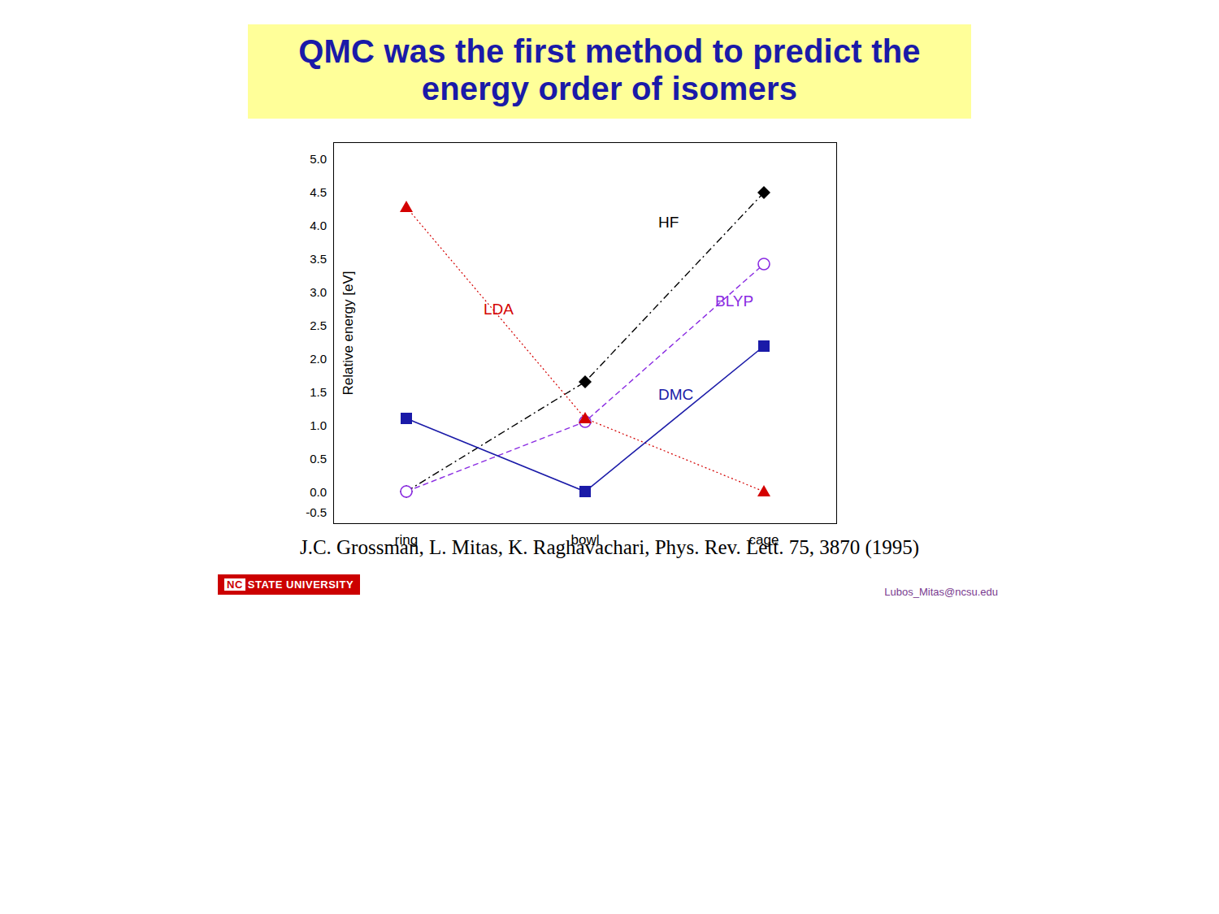QMC was the first method to predict the
energy order of isomers
Relative energy [eV]
5.0
4.5
4.0
3.5
3.0
2.5
2.0
1.5
1.0
0.5
0.0
-0.5
ring
bowl
cage
HF
BLYP
LDA
DMC
J.C. Grossman, L. Mitas, K. Raghavachari, Phys. Rev. Lett. 75, 3870 (1995)
NCSTATE UNIVERSITY
Lubos_Mitas@ncsu.edu